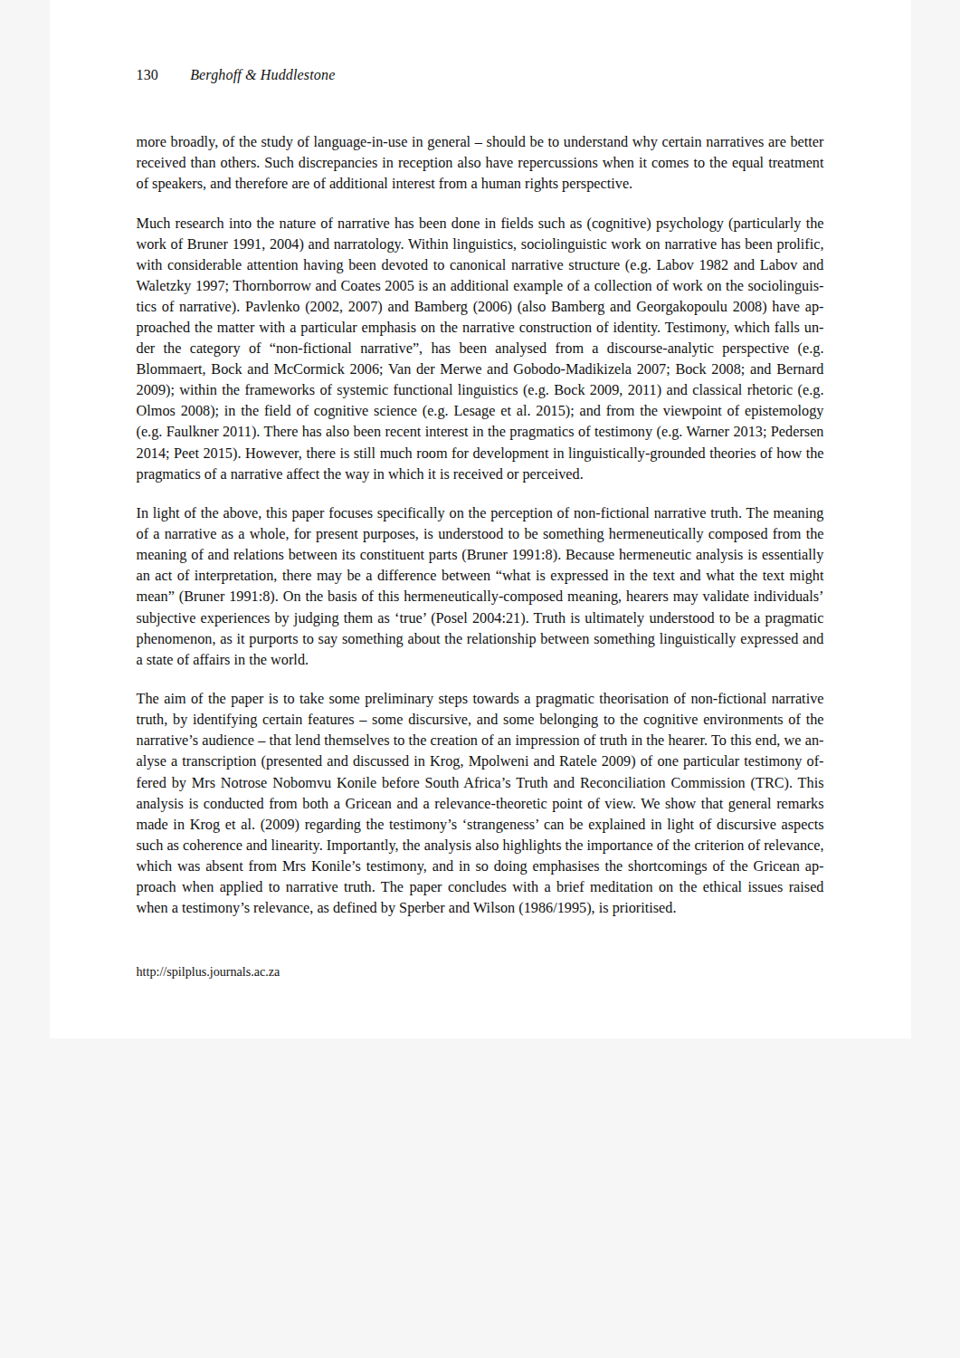130 Berghoff & Huddlestone
more broadly, of the study of language-in-use in general – should be to understand why certain narratives are better received than others. Such discrepancies in reception also have repercussions when it comes to the equal treatment of speakers, and therefore are of additional interest from a human rights perspective.
Much research into the nature of narrative has been done in fields such as (cognitive) psychology (particularly the work of Bruner 1991, 2004) and narratology. Within linguistics, sociolinguistic work on narrative has been prolific, with considerable attention having been devoted to canonical narrative structure (e.g. Labov 1982 and Labov and Waletzky 1997; Thornborrow and Coates 2005 is an additional example of a collection of work on the sociolinguistics of narrative). Pavlenko (2002, 2007) and Bamberg (2006) (also Bamberg and Georgakopoulu 2008) have approached the matter with a particular emphasis on the narrative construction of identity. Testimony, which falls under the category of “non-fictional narrative”, has been analysed from a discourse-analytic perspective (e.g. Blommaert, Bock and McCormick 2006; Van der Merwe and Gobodo-Madikizela 2007; Bock 2008; and Bernard 2009); within the frameworks of systemic functional linguistics (e.g. Bock 2009, 2011) and classical rhetoric (e.g. Olmos 2008); in the field of cognitive science (e.g. Lesage et al. 2015); and from the viewpoint of epistemology (e.g. Faulkner 2011). There has also been recent interest in the pragmatics of testimony (e.g. Warner 2013; Pedersen 2014; Peet 2015). However, there is still much room for development in linguistically-grounded theories of how the pragmatics of a narrative affect the way in which it is received or perceived.
In light of the above, this paper focuses specifically on the perception of non-fictional narrative truth. The meaning of a narrative as a whole, for present purposes, is understood to be something hermeneutically composed from the meaning of and relations between its constituent parts (Bruner 1991:8). Because hermeneutic analysis is essentially an act of interpretation, there may be a difference between “what is expressed in the text and what the text might mean” (Bruner 1991:8). On the basis of this hermeneutically-composed meaning, hearers may validate individuals’ subjective experiences by judging them as ‘true’ (Posel 2004:21). Truth is ultimately understood to be a pragmatic phenomenon, as it purports to say something about the relationship between something linguistically expressed and a state of affairs in the world.
The aim of the paper is to take some preliminary steps towards a pragmatic theorisation of non-fictional narrative truth, by identifying certain features – some discursive, and some belonging to the cognitive environments of the narrative’s audience – that lend themselves to the creation of an impression of truth in the hearer. To this end, we analyse a transcription (presented and discussed in Krog, Mpolweni and Ratele 2009) of one particular testimony offered by Mrs Notrose Nobomvu Konile before South Africa’s Truth and Reconciliation Commission (TRC). This analysis is conducted from both a Gricean and a relevance-theoretic point of view. We show that general remarks made in Krog et al. (2009) regarding the testimony’s ‘strangeness’ can be explained in light of discursive aspects such as coherence and linearity. Importantly, the analysis also highlights the importance of the criterion of relevance, which was absent from Mrs Konile’s testimony, and in so doing emphasises the shortcomings of the Gricean approach when applied to narrative truth. The paper concludes with a brief meditation on the ethical issues raised when a testimony’s relevance, as defined by Sperber and Wilson (1986/1995), is prioritised.
http://spilplus.journals.ac.za